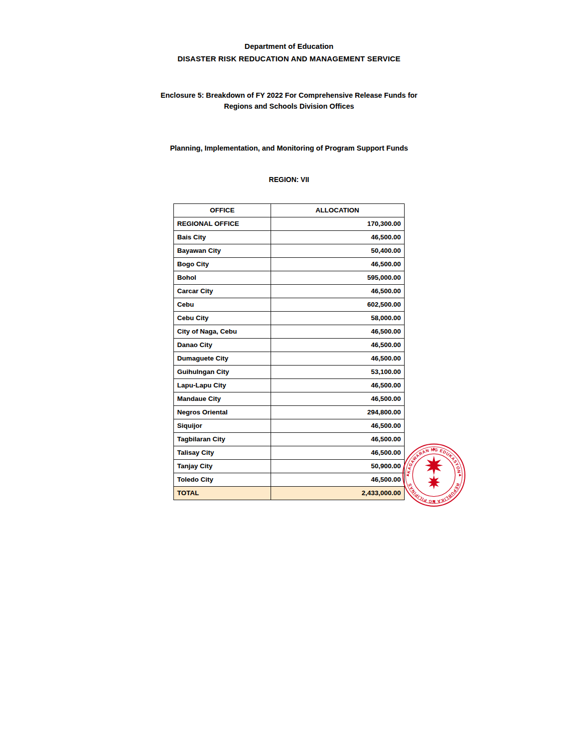Department of Education
DISASTER RISK REDUCATION AND MANAGEMENT SERVICE
Enclosure 5: Breakdown of FY 2022 For Comprehensive Release Funds for Regions and Schools Division Offices
Planning, Implementation, and Monitoring of Program Support Funds
REGION: VII
| OFFICE | ALLOCATION |
| --- | --- |
| REGIONAL OFFICE | 170,300.00 |
| Bais City | 46,500.00 |
| Bayawan City | 50,400.00 |
| Bogo City | 46,500.00 |
| Bohol | 595,000.00 |
| Carcar City | 46,500.00 |
| Cebu | 602,500.00 |
| Cebu City | 58,000.00 |
| City of Naga, Cebu | 46,500.00 |
| Danao City | 46,500.00 |
| Dumaguete City | 46,500.00 |
| Guihulngan City | 53,100.00 |
| Lapu-Lapu City | 46,500.00 |
| Mandaue City | 46,500.00 |
| Negros Oriental | 294,800.00 |
| Siquijor | 46,500.00 |
| Tagbilaran City | 46,500.00 |
| Talisay City | 46,500.00 |
| Tanjay City | 50,900.00 |
| Toledo City | 46,500.00 |
| TOTAL | 2,433,000.00 |
KAGAWARAN NG EDUKASYON REPUBLIKA NG PILIPINAS